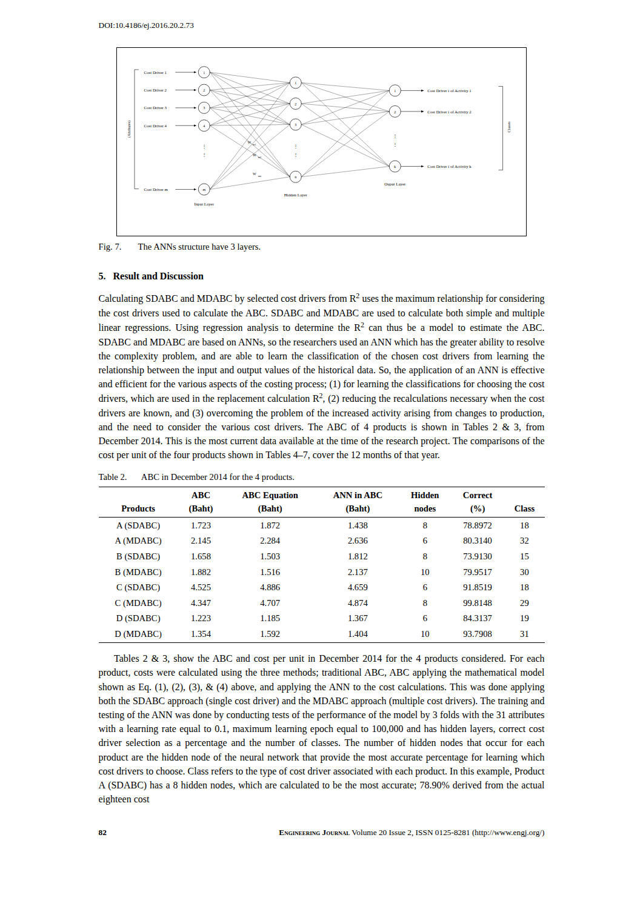DOI:10.4186/ej.2016.20.2.73
Cost Driver 1 Cost Driver 2 Cost Driver 3 Cost Driver 4 Cost Driver m (Attributes) 1 2 3 4 m ⋮ ⋮ 1 2 3 n ⋮ ⋮ 1 2 k ⋮ ⋮ W m1 W m2 W mn Cost Driver i of Activity 1 Cost Driver i of Activity 2 Cost Driver i of Activity k Classes Input Layer Hidden Layer Ouput Layer
Fig. 7. The ANNs structure have 3 layers.
5. Result and Discussion
Calculating SDABC and MDABC by selected cost drivers from R2 uses the maximum relationship for considering the cost drivers used to calculate the ABC. SDABC and MDABC are used to calculate both simple and multiple linear regressions. Using regression analysis to determine the R2 can thus be a model to estimate the ABC. SDABC and MDABC are based on ANNs, so the researchers used an ANN which has the greater ability to resolve the complexity problem, and are able to learn the classification of the chosen cost drivers from learning the relationship between the input and output values of the historical data. So, the application of an ANN is effective and efficient for the various aspects of the costing process; (1) for learning the classifications for choosing the cost drivers, which are used in the replacement calculation R2, (2) reducing the recalculations necessary when the cost drivers are known, and (3) overcoming the problem of the increased activity arising from changes to production, and the need to consider the various cost drivers. The ABC of 4 products is shown in Tables 2 & 3, from December 2014. This is the most current data available at the time of the research project. The comparisons of the cost per unit of the four products shown in Tables 4–7, cover the 12 months of that year.
Table 2. ABC in December 2014 for the 4 products.
| Products | ABC (Baht) | ABC Equation (Baht) | ANN in ABC (Baht) | Hidden nodes | Correct (%) | Class |
| --- | --- | --- | --- | --- | --- | --- |
| A (SDABC) | 1.723 | 1.872 | 1.438 | 8 | 78.8972 | 18 |
| A (MDABC) | 2.145 | 2.284 | 2.636 | 6 | 80.3140 | 32 |
| B (SDABC) | 1.658 | 1.503 | 1.812 | 8 | 73.9130 | 15 |
| B (MDABC) | 1.882 | 1.516 | 2.137 | 10 | 79.9517 | 30 |
| C (SDABC) | 4.525 | 4.886 | 4.659 | 6 | 91.8519 | 18 |
| C (MDABC) | 4.347 | 4.707 | 4.874 | 8 | 99.8148 | 29 |
| D (SDABC) | 1.223 | 1.185 | 1.367 | 6 | 84.3137 | 19 |
| D (MDABC) | 1.354 | 1.592 | 1.404 | 10 | 93.7908 | 31 |
Tables 2 & 3, show the ABC and cost per unit in December 2014 for the 4 products considered. For each product, costs were calculated using the three methods; traditional ABC, ABC applying the mathematical model shown as Eq. (1), (2), (3), & (4) above, and applying the ANN to the cost calculations. This was done applying both the SDABC approach (single cost driver) and the MDABC approach (multiple cost drivers). The training and testing of the ANN was done by conducting tests of the performance of the model by 3 folds with the 31 attributes with a learning rate equal to 0.1, maximum learning epoch equal to 100,000 and has hidden layers, correct cost driver selection as a percentage and the number of classes. The number of hidden nodes that occur for each product are the hidden node of the neural network that provide the most accurate percentage for learning which cost drivers to choose. Class refers to the type of cost driver associated with each product. In this example, Product A (SDABC) has a 8 hidden nodes, which are calculated to be the most accurate; 78.90% derived from the actual eighteen cost
82
Engineering Journal Volume 20 Issue 2, ISSN 0125-8281 (http://www.engj.org/)